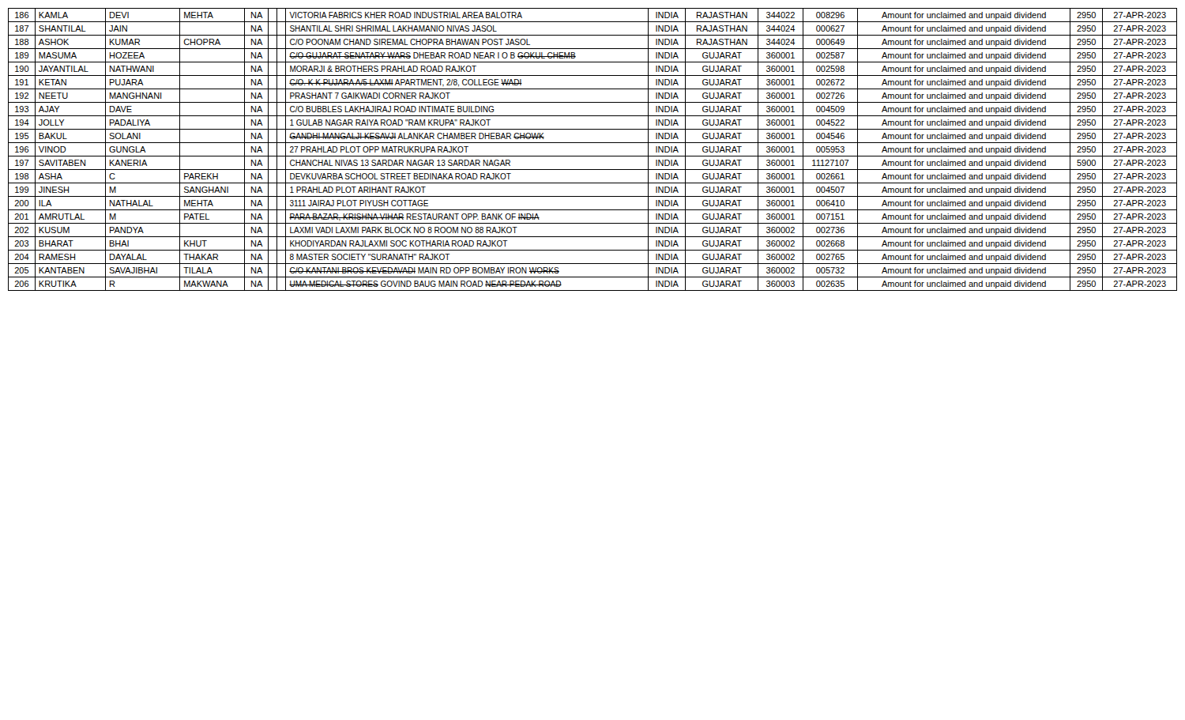| 186 | KAMLA | DEVI | MEHTA | NA | | | VICTORIA FABRICS KHER ROAD INDUSTRIAL AREA BALOTRA | INDIA | RAJASTHAN | 344022 | 008296 | Amount for unclaimed and unpaid dividend | 2950 | 27-APR-2023 |
| 187 | SHANTILAL | JAIN | | NA | | | SHANTILAL SHRI SHRIMAL LAKHAMANIO NIVAS JASOL | INDIA | RAJASTHAN | 344024 | 000627 | Amount for unclaimed and unpaid dividend | 2950 | 27-APR-2023 |
| 188 | ASHOK | KUMAR | CHOPRA | NA | | | C/O POONAM CHAND SIREMAL CHOPRA BHAWAN POST JASOL | INDIA | RAJASTHAN | 344024 | 000649 | Amount for unclaimed and unpaid dividend | 2950 | 27-APR-2023 |
| 189 | MASUMA | HOZEEA | | NA | | | C/O GUJARAT SENATARY WARS DHEBAR ROAD NEAR I O B GOKUL CHEMB | INDIA | GUJARAT | 360001 | 002587 | Amount for unclaimed and unpaid dividend | 2950 | 27-APR-2023 |
| 190 | JAYANTILAL | NATHWANI | | NA | | | MORARJI & BROTHERS PRAHLAD ROAD RAJKOT | INDIA | GUJARAT | 360001 | 002598 | Amount for unclaimed and unpaid dividend | 2950 | 27-APR-2023 |
| 191 | KETAN | PUJARA | | NA | | | C/O. K K PUJARA A/5 LAXMI APARTMENT, 2/8, COLLEGE WADI | INDIA | GUJARAT | 360001 | 002672 | Amount for unclaimed and unpaid dividend | 2950 | 27-APR-2023 |
| 192 | NEETU | MANGHNANI | | NA | | | PRASHANT 7 GAIKWADI CORNER RAJKOT | INDIA | GUJARAT | 360001 | 002726 | Amount for unclaimed and unpaid dividend | 2950 | 27-APR-2023 |
| 193 | AJAY | DAVE | | NA | | | C/O BUBBLES LAKHAJIRAJ ROAD INTIMATE BUILDING | INDIA | GUJARAT | 360001 | 004509 | Amount for unclaimed and unpaid dividend | 2950 | 27-APR-2023 |
| 194 | JOLLY | PADALIYA | | NA | | | 1 GULAB NAGAR RAIYA ROAD "RAM KRUPA" RAJKOT | INDIA | GUJARAT | 360001 | 004522 | Amount for unclaimed and unpaid dividend | 2950 | 27-APR-2023 |
| 195 | BAKUL | SOLANI | | NA | | | GANDHI MANGALJI KESAVJI ALANKAR CHAMBER DHEBAR CHOWK | INDIA | GUJARAT | 360001 | 004546 | Amount for unclaimed and unpaid dividend | 2950 | 27-APR-2023 |
| 196 | VINOD | GUNGLA | | NA | | | 27 PRAHLAD PLOT OPP MATRUKRUPA RAJKOT | INDIA | GUJARAT | 360001 | 005953 | Amount for unclaimed and unpaid dividend | 2950 | 27-APR-2023 |
| 197 | SAVITABEN | KANERIA | | NA | | | CHANCHAL NIVAS 13 SARDAR NAGAR 13 SARDAR NAGAR | INDIA | GUJARAT | 360001 | 11127107 | Amount for unclaimed and unpaid dividend | 5900 | 27-APR-2023 |
| 198 | ASHA | C | PAREKH | NA | | | DEVKUVARBA SCHOOL STREET BEDINAKA ROAD RAJKOT | INDIA | GUJARAT | 360001 | 002661 | Amount for unclaimed and unpaid dividend | 2950 | 27-APR-2023 |
| 199 | JINESH | M | SANGHANI | NA | | | 1 PRAHLAD PLOT ARIHANT RAJKOT | INDIA | GUJARAT | 360001 | 004507 | Amount for unclaimed and unpaid dividend | 2950 | 27-APR-2023 |
| 200 | ILA | NATHALAL | MEHTA | NA | | | 3111 JAIRAJ PLOT PIYUSH COTTAGE | INDIA | GUJARAT | 360001 | 006410 | Amount for unclaimed and unpaid dividend | 2950 | 27-APR-2023 |
| 201 | AMRUTLAL | M | PATEL | NA | | | PARA BAZAR, KRISHNA VIHAR RESTAURANT OPP. BANK OF INDIA | INDIA | GUJARAT | 360001 | 007151 | Amount for unclaimed and unpaid dividend | 2950 | 27-APR-2023 |
| 202 | KUSUM | PANDYA | | NA | | | LAXMI VADI LAXMI PARK BLOCK NO 8 ROOM NO 88 RAJKOT | INDIA | GUJARAT | 360002 | 002736 | Amount for unclaimed and unpaid dividend | 2950 | 27-APR-2023 |
| 203 | BHARAT | BHAI | KHUT | NA | | | KHODIYARDAN RAJLAXMI SOC KOTHARIA ROAD RAJKOT | INDIA | GUJARAT | 360002 | 002668 | Amount for unclaimed and unpaid dividend | 2950 | 27-APR-2023 |
| 204 | RAMESH | DAYALAL | THAKAR | NA | | | 8 MASTER SOCIETY "SURANATH" RAJKOT | INDIA | GUJARAT | 360002 | 002765 | Amount for unclaimed and unpaid dividend | 2950 | 27-APR-2023 |
| 205 | KANTABEN | SAVAJIBHAI | TILALA | NA | | | C/O KANTANI BROS KEVEDAVADI MAIN RD OPP BOMBAY IRON WORKS | INDIA | GUJARAT | 360002 | 005732 | Amount for unclaimed and unpaid dividend | 2950 | 27-APR-2023 |
| 206 | KRUTIKA | R | MAKWANA | NA | | | UMA MEDICAL STORES GOVIND BAUG MAIN ROAD NEAR PEDAK ROAD | INDIA | GUJARAT | 360003 | 002635 | Amount for unclaimed and unpaid dividend | 2950 | 27-APR-2023 |